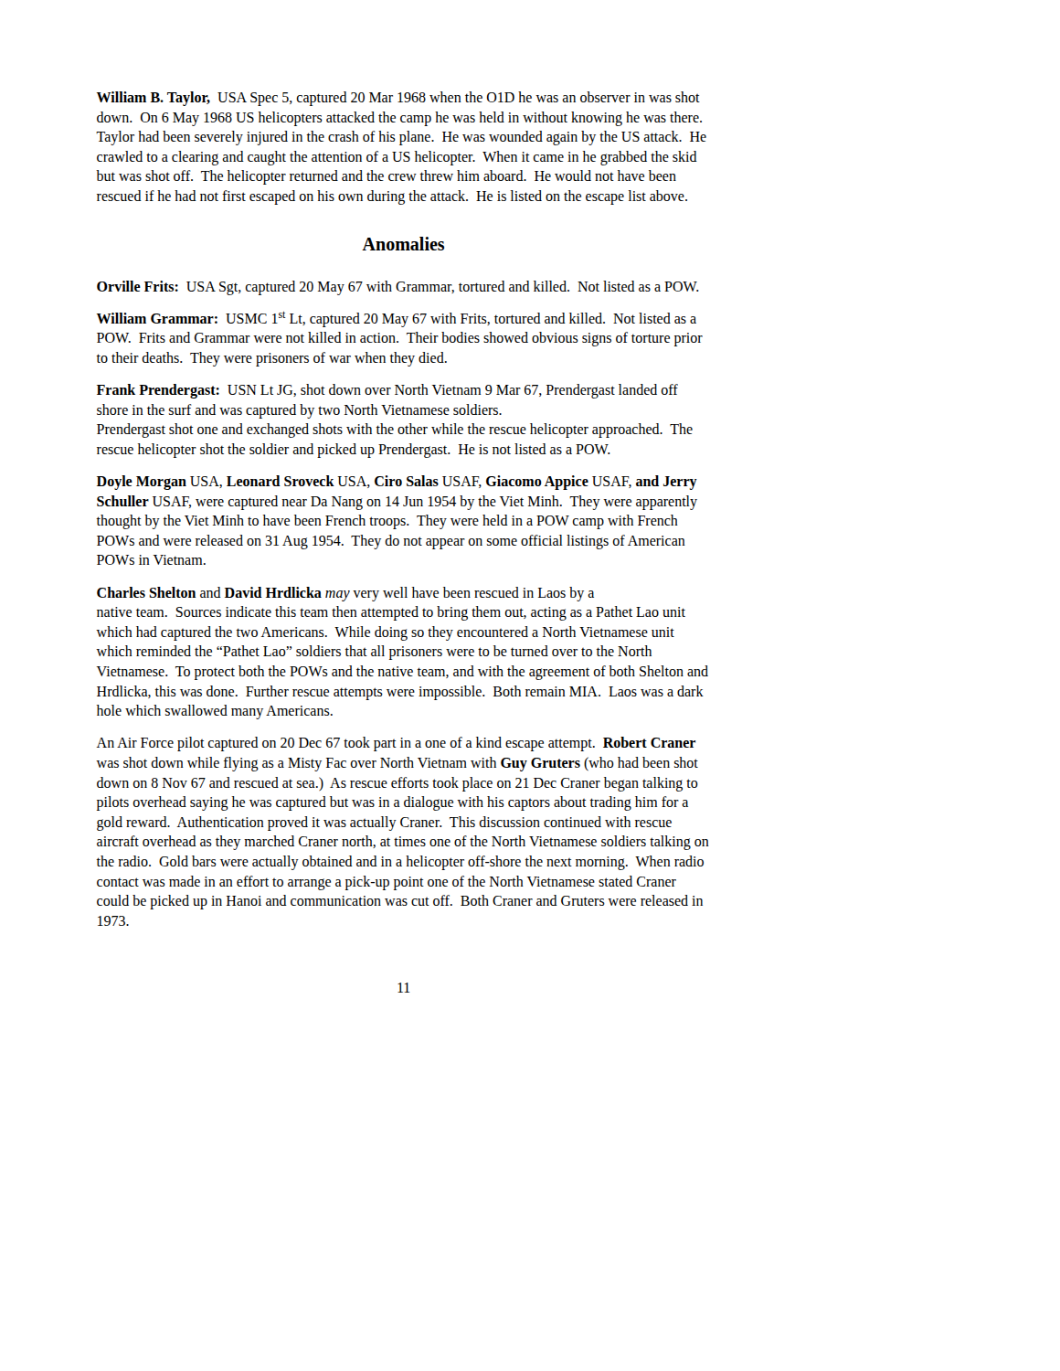William B. Taylor, USA Spec 5, captured 20 Mar 1968 when the O1D he was an observer in was shot down. On 6 May 1968 US helicopters attacked the camp he was held in without knowing he was there. Taylor had been severely injured in the crash of his plane. He was wounded again by the US attack. He crawled to a clearing and caught the attention of a US helicopter. When it came in he grabbed the skid but was shot off. The helicopter returned and the crew threw him aboard. He would not have been rescued if he had not first escaped on his own during the attack. He is listed on the escape list above.
Anomalies
Orville Frits: USA Sgt, captured 20 May 67 with Grammar, tortured and killed. Not listed as a POW.
William Grammar: USMC 1st Lt, captured 20 May 67 with Frits, tortured and killed. Not listed as a POW. Frits and Grammar were not killed in action. Their bodies showed obvious signs of torture prior to their deaths. They were prisoners of war when they died.
Frank Prendergast: USN Lt JG, shot down over North Vietnam 9 Mar 67, Prendergast landed off shore in the surf and was captured by two North Vietnamese soldiers.
Prendergast shot one and exchanged shots with the other while the rescue helicopter approached. The rescue helicopter shot the soldier and picked up Prendergast. He is not listed as a POW.
Doyle Morgan USA, Leonard Sroveck USA, Ciro Salas USAF, Giacomo Appice USAF, and Jerry Schuller USAF, were captured near Da Nang on 14 Jun 1954 by the Viet Minh. They were apparently thought by the Viet Minh to have been French troops. They were held in a POW camp with French POWs and were released on 31 Aug 1954. They do not appear on some official listings of American POWs in Vietnam.
Charles Shelton and David Hrdlicka may very well have been rescued in Laos by a
native team. Sources indicate this team then attempted to bring them out, acting as a Pathet Lao unit which had captured the two Americans. While doing so they encountered a North Vietnamese unit which reminded the “Pathet Lao” soldiers that all prisoners were to be turned over to the North Vietnamese. To protect both the POWs and the native team, and with the agreement of both Shelton and Hrdlicka, this was done. Further rescue attempts were impossible. Both remain MIA. Laos was a dark hole which swallowed many Americans.
An Air Force pilot captured on 20 Dec 67 took part in a one of a kind escape attempt. Robert Craner was shot down while flying as a Misty Fac over North Vietnam with Guy Gruters (who had been shot down on 8 Nov 67 and rescued at sea.) As rescue efforts took place on 21 Dec Craner began talking to pilots overhead saying he was captured but was in a dialogue with his captors about trading him for a gold reward. Authentication proved it was actually Craner. This discussion continued with rescue aircraft overhead as they marched Craner north, at times one of the North Vietnamese soldiers talking on the radio. Gold bars were actually obtained and in a helicopter off-shore the next morning. When radio contact was made in an effort to arrange a pick-up point one of the North Vietnamese stated Craner could be picked up in Hanoi and communication was cut off. Both Craner and Gruters were released in 1973.
11